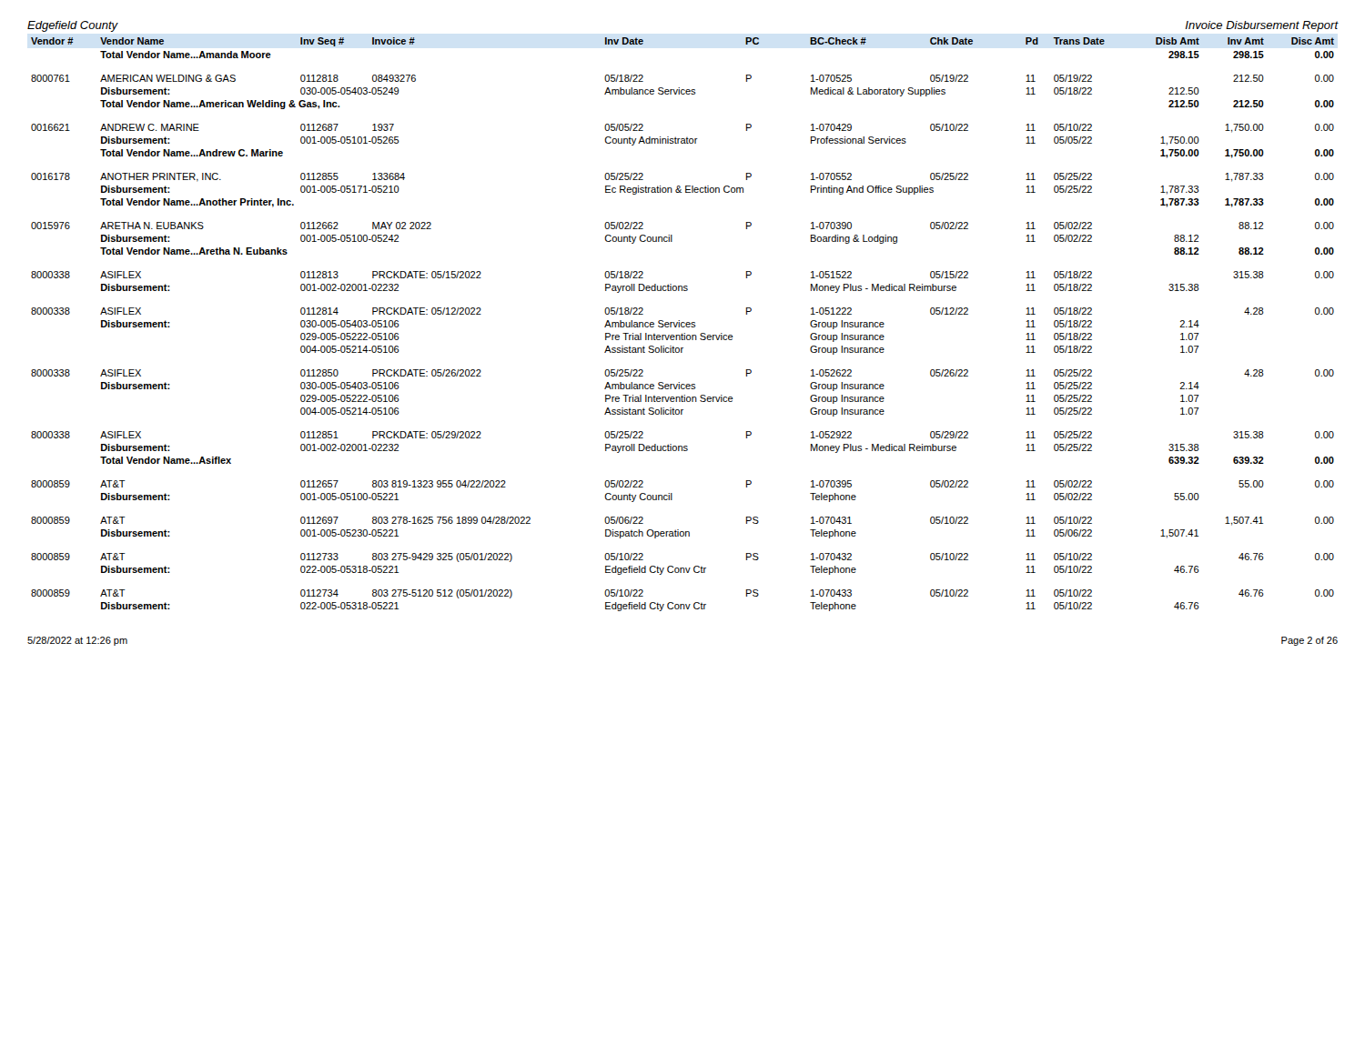Edgefield County Invoice Disbursement Report
| Vendor # | Vendor Name | Inv Seq # | Invoice # | Inv Date | PC | BC-Check # | Chk Date | Pd | Trans Date | Disb Amt | Inv Amt | Disc Amt |
| --- | --- | --- | --- | --- | --- | --- | --- | --- | --- | --- | --- | --- |
| | Total Vendor Name...Amanda Moore | 298.15 | 298.15 | 0.00 |
| 8000761 | AMERICAN WELDING & GAS | 0112818 | 08493276 | 05/18/22 | P | 1-070525 | 05/19/22 | 11 | 05/19/22 | | 212.50 | 0.00 |
| | Disbursement: | 030-005-05403-05249 | Ambulance Services | Medical & Laboratory Supplies | 11 | 05/18/22 | 212.50 | | |
| | Total Vendor Name...American Welding & Gas, Inc. | 212.50 | 212.50 | 0.00 |
| 0016621 | ANDREW C. MARINE | 0112687 | 1937 | 05/05/22 | P | 1-070429 | 05/10/22 | 11 | 05/10/22 | | 1,750.00 | 0.00 |
| | Disbursement: | 001-005-05101-05265 | County Administrator | Professional Services | 11 | 05/05/22 | 1,750.00 | | |
| | Total Vendor Name...Andrew C. Marine | 1,750.00 | 1,750.00 | 0.00 |
| 0016178 | ANOTHER PRINTER, INC. | 0112855 | 133684 | 05/25/22 | P | 1-070552 | 05/25/22 | 11 | 05/25/22 | | 1,787.33 | 0.00 |
| | Disbursement: | 001-005-05171-05210 | Ec Registration & Election Com | Printing And Office Supplies | 11 | 05/25/22 | 1,787.33 | | |
| | Total Vendor Name...Another Printer, Inc. | 1,787.33 | 1,787.33 | 0.00 |
| 0015976 | ARETHA N. EUBANKS | 0112662 | MAY 02 2022 | 05/02/22 | P | 1-070390 | 05/02/22 | 11 | 05/02/22 | | 88.12 | 0.00 |
| | Disbursement: | 001-005-05100-05242 | County Council | Boarding & Lodging | 11 | 05/02/22 | 88.12 | | |
| | Total Vendor Name...Aretha N. Eubanks | 88.12 | 88.12 | 0.00 |
| 8000338 | ASIFLEX | 0112813 | PRCKDATE: 05/15/2022 | 05/18/22 | P | 1-051522 | 05/15/22 | 11 | 05/18/22 | | 315.38 | 0.00 |
| | Disbursement: | 001-002-02001-02232 | Payroll Deductions | Money Plus - Medical Reimburse | 11 | 05/18/22 | 315.38 | | |
| 8000338 | ASIFLEX | 0112814 | PRCKDATE: 05/12/2022 | 05/18/22 | P | 1-051222 | 05/12/22 | 11 | 05/18/22 | | 4.28 | 0.00 |
| | Disbursement: | 030-005-05403-05106 | Ambulance Services | Group Insurance | 11 | 05/18/22 | 2.14 | | |
| | | 029-005-05222-05106 | Pre Trial Intervention Service | Group Insurance | 11 | 05/18/22 | 1.07 | | |
| | | 004-005-05214-05106 | Assistant Solicitor | Group Insurance | 11 | 05/18/22 | 1.07 | | |
| 8000338 | ASIFLEX | 0112850 | PRCKDATE: 05/26/2022 | 05/25/22 | P | 1-052622 | 05/26/22 | 11 | 05/25/22 | | 4.28 | 0.00 |
| | Disbursement: | 030-005-05403-05106 | Ambulance Services | Group Insurance | 11 | 05/25/22 | 2.14 | | |
| | | 029-005-05222-05106 | Pre Trial Intervention Service | Group Insurance | 11 | 05/25/22 | 1.07 | | |
| | | 004-005-05214-05106 | Assistant Solicitor | Group Insurance | 11 | 05/25/22 | 1.07 | | |
| 8000338 | ASIFLEX | 0112851 | PRCKDATE: 05/29/2022 | 05/25/22 | P | 1-052922 | 05/29/22 | 11 | 05/25/22 | | 315.38 | 0.00 |
| | Disbursement: | 001-002-02001-02232 | Payroll Deductions | Money Plus - Medical Reimburse | 11 | 05/25/22 | 315.38 | | |
| | Total Vendor Name...Asiflex | 639.32 | 639.32 | 0.00 |
| 8000859 | AT&T | 0112657 | 803 819-1323 955 04/22/2022 | 05/02/22 | P | 1-070395 | 05/02/22 | 11 | 05/02/22 | | 55.00 | 0.00 |
| | Disbursement: | 001-005-05100-05221 | County Council | Telephone | 11 | 05/02/22 | 55.00 | | |
| 8000859 | AT&T | 0112697 | 803 278-1625 756 1899 04/28/2022 | 05/06/22 | PS | 1-070431 | 05/10/22 | 11 | 05/10/22 | | 1,507.41 | 0.00 |
| | Disbursement: | 001-005-05230-05221 | Dispatch Operation | Telephone | 11 | 05/06/22 | 1,507.41 | | |
| 8000859 | AT&T | 0112733 | 803 275-9429 325 (05/01/2022) | 05/10/22 | PS | 1-070432 | 05/10/22 | 11 | 05/10/22 | | 46.76 | 0.00 |
| | Disbursement: | 022-005-05318-05221 | Edgefield Cty Conv Ctr | Telephone | 11 | 05/10/22 | 46.76 | | |
| 8000859 | AT&T | 0112734 | 803 275-5120 512 (05/01/2022) | 05/10/22 | PS | 1-070433 | 05/10/22 | 11 | 05/10/22 | | 46.76 | 0.00 |
| | Disbursement: | 022-005-05318-05221 | Edgefield Cty Conv Ctr | Telephone | 11 | 05/10/22 | 46.76 | | |
5/28/2022 at 12:26 pm Page 2 of 26